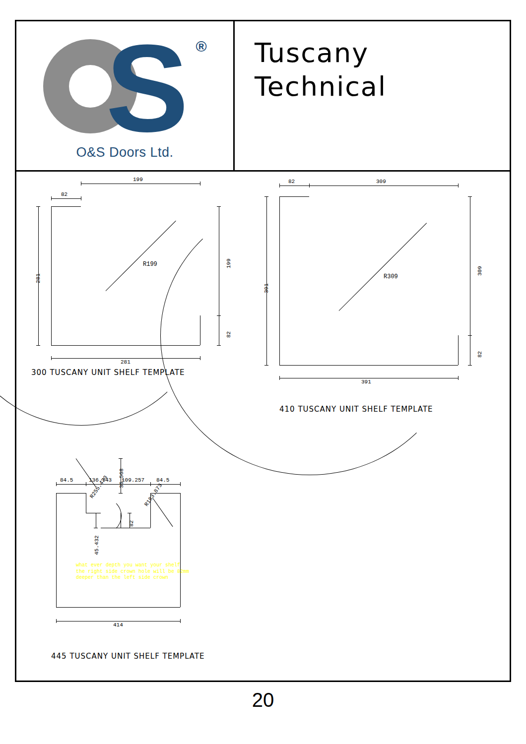S
®
O&S Doors Ltd.
Tuscany
Technical
199
82
R199
199
82
281
281
300 TUSCANY UNIT SHELF TEMPLATE
82
309
R309
309
82
391
391
410 TUSCANY UNIT SHELF TEMPLATE
36.568
84.5
136.743
109.257
84.5
R255.433
R183.873
82
45.432
what ever depth you want your shelf
the right side crown hole will be 82mm
deeper than the left side crown
414
445 TUSCANY UNIT SHELF TEMPLATE
20